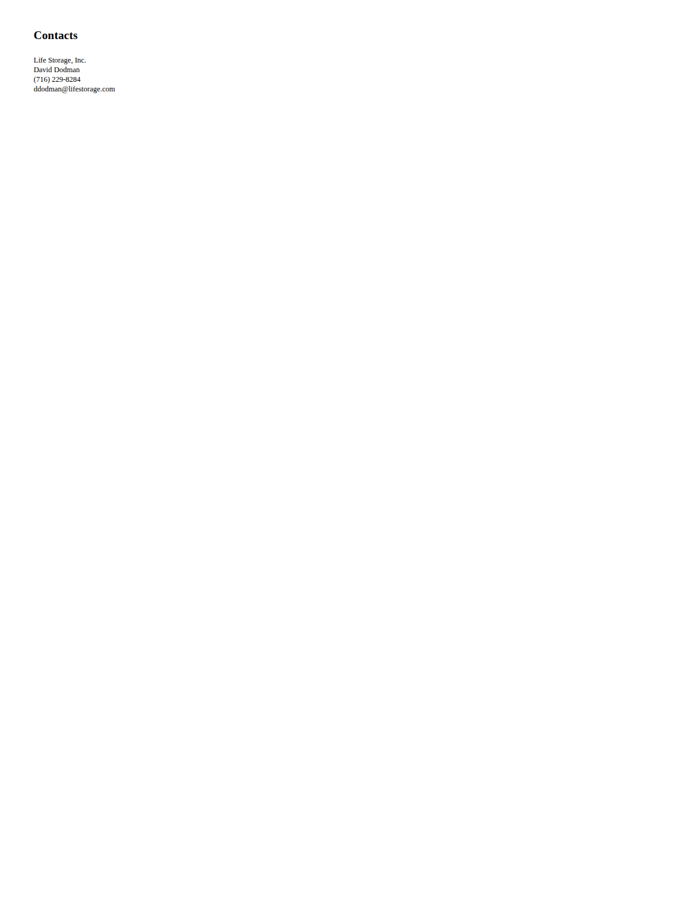Contacts
Life Storage, Inc.
David Dodman
(716) 229-8284
ddodman@lifestorage.com